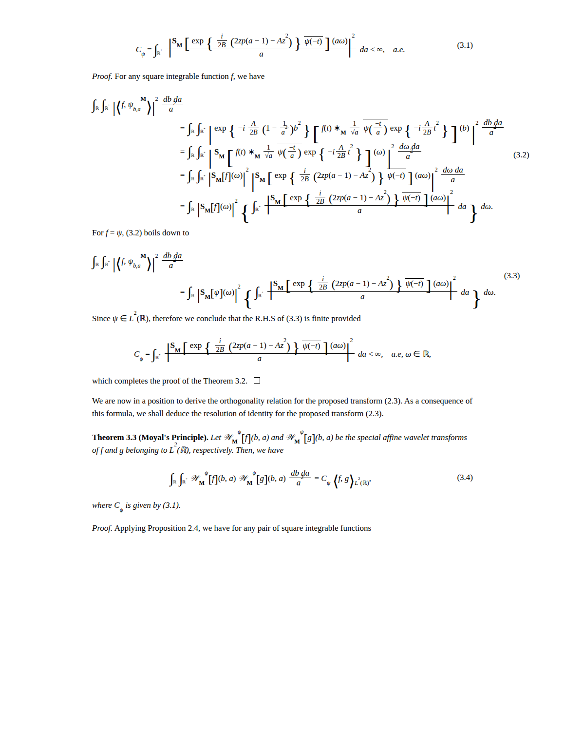Cψ = ∫ℝ+ |SM [ exp { i 2B (2zp(a − 1) − Az2) } ψ(−t) ] (aω)|2 a da < ∞, a.e.
(3.1)
Proof. For any square integrable function f, we have
∫ℝ ∫ℝ+ |⟨f, ψb,aM⟩|2 db da a2
=
∫ℝ ∫ℝ+ | exp { −i A 2B (1 − 1 a2) b2 } [ f(t) ∗M 1√a ψ(−t a) exp { −iA 2B t2 } ] (b) |2 db da a2
=
∫ℝ ∫ℝ+ | SM [ f(t) ∗M 1√a ψ(−t a) exp { −iA 2B t2 } ] (ω) |2 dω da a2
=
∫ℝ ∫ℝ+ |SM[f](ω)|2 |SM [ exp { i 2B (2zp(a − 1) − Az2) } ψ(−t) ] (aω)|2 dω da a
=
∫ℝ |SM[f](ω)|2 { ∫ℝ+ |SM [ exp { i 2B (2zp(a − 1) − Az2) } ψ(−t) ] (aω)|2 a da } dω.
(3.2)
For f = ψ, (3.2) boils down to
∫ℝ ∫ℝ+ |⟨f, ψb,aM⟩|2 db da a2
=
∫ℝ |SM[ψ](ω)|2 { ∫ℝ+ |SM [ exp { i 2B (2zp(a − 1) − Az2) } ψ(−t) ] (aω)|2 a da } dω.
(3.3)
Since ψ ∈ L2(ℝ), therefore we conclude that the R.H.S of (3.3) is finite provided
Cψ = ∫ℝ+ |SM [ exp { i 2B (2zp(a − 1) − Az2) } ψ(−t) ] (aω)|2 a da < ∞, a.e, ω ∈ ℝ,
which completes the proof of the Theorem 3.2.
We are now in a position to derive the orthogonality relation for the proposed transform (2.3). As a consequence of this formula, we shall deduce the resolution of identity for the proposed transform (2.3).
Theorem 3.3 (Moyal's Principle). Let 𝒲Mψ[f](b, a) and 𝒲Mψ[g](b, a) be the special affine wavelet transforms of f and g belonging to L2(ℝ), respectively. Then, we have
∫ℝ ∫ℝ+ 𝒲Mψ[f](b, a) 𝒲Mψ[g](b, a) db da a2 = Cψ ⟨f, g⟩L2(ℝ),
(3.4)
where Cψ is given by (3.1).
Proof. Applying Proposition 2.4, we have for any pair of square integrable functions